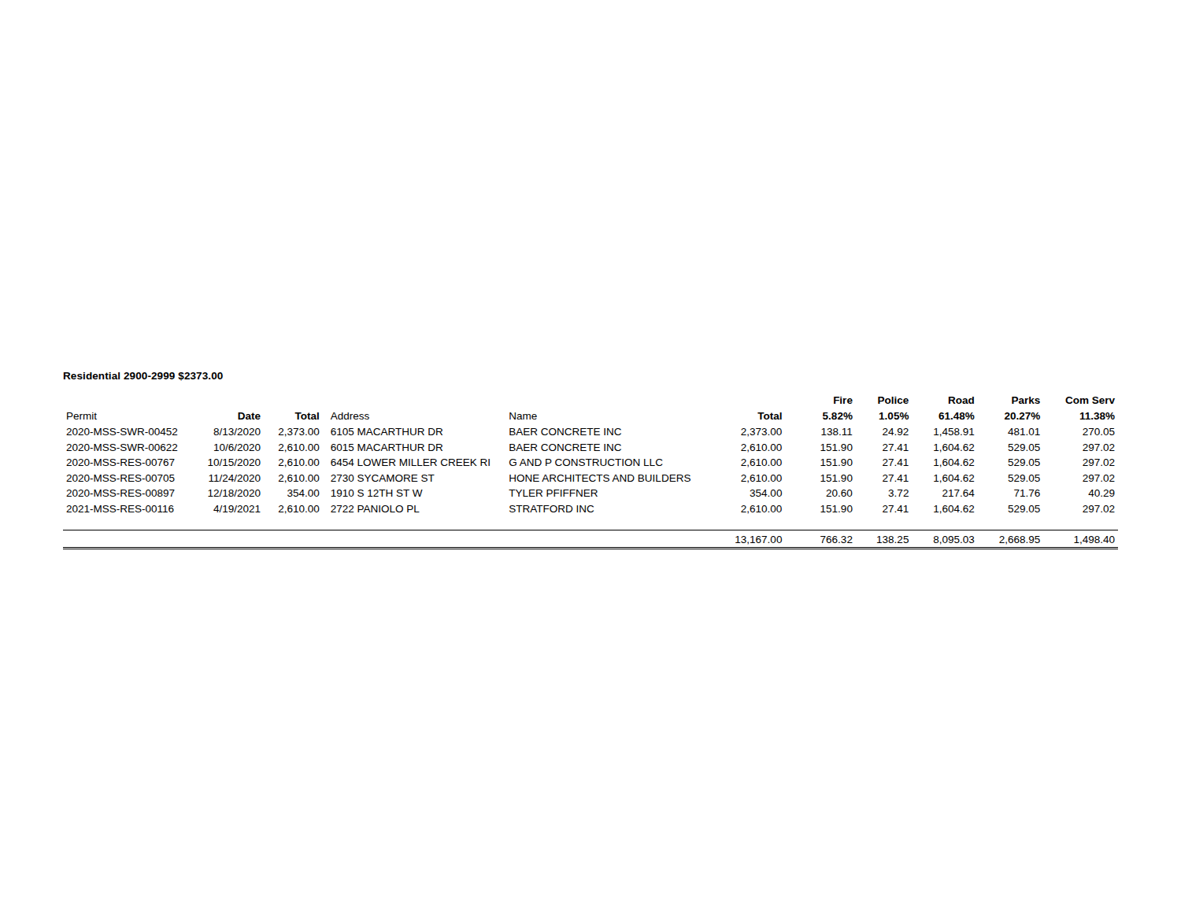Residential 2900-2999 $2373.00
| | | | | | | Fire | Police | Road | Parks | Com Serv |
| --- | --- | --- | --- | --- | --- | --- | --- | --- | --- | --- |
| Permit | Date | Total | Address | Name | Total | 5.82% | 1.05% | 61.48% | 20.27% | 11.38% |
| 2020-MSS-SWR-00452 | 8/13/2020 | 2,373.00 | 6105 MACARTHUR DR | BAER CONCRETE INC | 2,373.00 | 138.11 | 24.92 | 1,458.91 | 481.01 | 270.05 |
| 2020-MSS-SWR-00622 | 10/6/2020 | 2,610.00 | 6015 MACARTHUR DR | BAER CONCRETE INC | 2,610.00 | 151.90 | 27.41 | 1,604.62 | 529.05 | 297.02 |
| 2020-MSS-RES-00767 | 10/15/2020 | 2,610.00 | 6454 LOWER MILLER CREEK RI | G AND P CONSTRUCTION LLC | 2,610.00 | 151.90 | 27.41 | 1,604.62 | 529.05 | 297.02 |
| 2020-MSS-RES-00705 | 11/24/2020 | 2,610.00 | 2730 SYCAMORE ST | HONE ARCHITECTS AND BUILDERS | 2,610.00 | 151.90 | 27.41 | 1,604.62 | 529.05 | 297.02 |
| 2020-MSS-RES-00897 | 12/18/2020 | 354.00 | 1910 S 12TH ST W | TYLER PFIFFNER | 354.00 | 20.60 | 3.72 | 217.64 | 71.76 | 40.29 |
| 2021-MSS-RES-00116 | 4/19/2021 | 2,610.00 | 2722 PANIOLO PL | STRATFORD INC | 2,610.00 | 151.90 | 27.41 | 1,604.62 | 529.05 | 297.02 |
| | | | | | 13,167.00 | 766.32 | 138.25 | 8,095.03 | 2,668.95 | 1,498.40 |